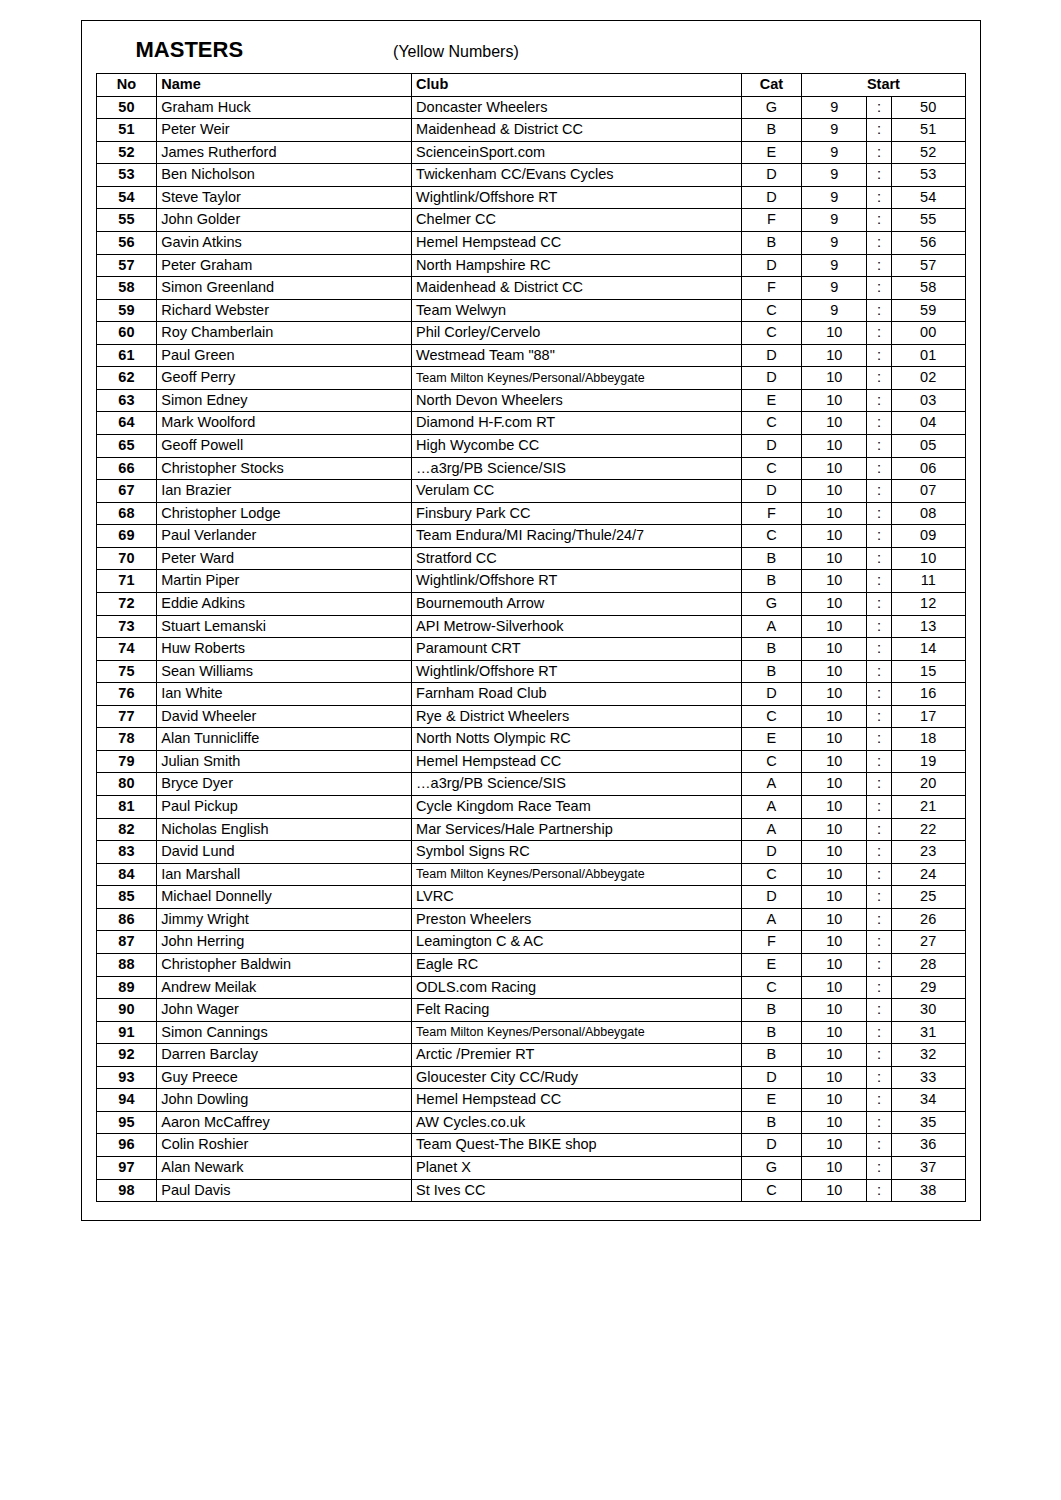MASTERS (Yellow Numbers)
| No | Name | Club | Cat | Start |
| --- | --- | --- | --- | --- |
| 50 | Graham Huck | Doncaster Wheelers | G | 9 | : | 50 |
| 51 | Peter Weir | Maidenhead & District CC | B | 9 | : | 51 |
| 52 | James Rutherford | ScienceinSport.com | E | 9 | : | 52 |
| 53 | Ben Nicholson | Twickenham CC/Evans Cycles | D | 9 | : | 53 |
| 54 | Steve Taylor | Wightlink/Offshore RT | D | 9 | : | 54 |
| 55 | John Golder | Chelmer CC | F | 9 | : | 55 |
| 56 | Gavin Atkins | Hemel Hempstead CC | B | 9 | : | 56 |
| 57 | Peter Graham | North Hampshire RC | D | 9 | : | 57 |
| 58 | Simon Greenland | Maidenhead & District CC | F | 9 | : | 58 |
| 59 | Richard Webster | Team Welwyn | C | 9 | : | 59 |
| 60 | Roy Chamberlain | Phil Corley/Cervelo | C | 10 | : | 00 |
| 61 | Paul Green | Westmead Team "88" | D | 10 | : | 01 |
| 62 | Geoff Perry | Team Milton Keynes/Personal/Abbeygate | D | 10 | : | 02 |
| 63 | Simon Edney | North Devon Wheelers | E | 10 | : | 03 |
| 64 | Mark Woolford | Diamond H-F.com RT | C | 10 | : | 04 |
| 65 | Geoff Powell | High Wycombe CC | D | 10 | : | 05 |
| 66 | Christopher Stocks | …a3rg/PB Science/SIS | C | 10 | : | 06 |
| 67 | Ian Brazier | Verulam CC | D | 10 | : | 07 |
| 68 | Christopher Lodge | Finsbury Park CC | F | 10 | : | 08 |
| 69 | Paul Verlander | Team Endura/MI Racing/Thule/24/7 | C | 10 | : | 09 |
| 70 | Peter Ward | Stratford CC | B | 10 | : | 10 |
| 71 | Martin Piper | Wightlink/Offshore RT | B | 10 | : | 11 |
| 72 | Eddie Adkins | Bournemouth Arrow | G | 10 | : | 12 |
| 73 | Stuart Lemanski | API Metrow-Silverhook | A | 10 | : | 13 |
| 74 | Huw Roberts | Paramount CRT | B | 10 | : | 14 |
| 75 | Sean Williams | Wightlink/Offshore RT | B | 10 | : | 15 |
| 76 | Ian White | Farnham Road Club | D | 10 | : | 16 |
| 77 | David Wheeler | Rye & District Wheelers | C | 10 | : | 17 |
| 78 | Alan Tunnicliffe | North Notts Olympic RC | E | 10 | : | 18 |
| 79 | Julian Smith | Hemel Hempstead CC | C | 10 | : | 19 |
| 80 | Bryce Dyer | …a3rg/PB Science/SIS | A | 10 | : | 20 |
| 81 | Paul Pickup | Cycle Kingdom Race Team | A | 10 | : | 21 |
| 82 | Nicholas English | Mar Services/Hale Partnership | A | 10 | : | 22 |
| 83 | David Lund | Symbol Signs RC | D | 10 | : | 23 |
| 84 | Ian Marshall | Team Milton Keynes/Personal/Abbeygate | C | 10 | : | 24 |
| 85 | Michael Donnelly | LVRC | D | 10 | : | 25 |
| 86 | Jimmy Wright | Preston Wheelers | A | 10 | : | 26 |
| 87 | John Herring | Leamington C & AC | F | 10 | : | 27 |
| 88 | Christopher Baldwin | Eagle RC | E | 10 | : | 28 |
| 89 | Andrew Meilak | ODLS.com Racing | C | 10 | : | 29 |
| 90 | John Wager | Felt Racing | B | 10 | : | 30 |
| 91 | Simon Cannings | Team Milton Keynes/Personal/Abbeygate | B | 10 | : | 31 |
| 92 | Darren Barclay | Arctic /Premier RT | B | 10 | : | 32 |
| 93 | Guy Preece | Gloucester City CC/Rudy | D | 10 | : | 33 |
| 94 | John Dowling | Hemel Hempstead CC | E | 10 | : | 34 |
| 95 | Aaron McCaffrey | AW Cycles.co.uk | B | 10 | : | 35 |
| 96 | Colin Roshier | Team Quest-The BIKE shop | D | 10 | : | 36 |
| 97 | Alan Newark | Planet X | G | 10 | : | 37 |
| 98 | Paul Davis | St Ives CC | C | 10 | : | 38 |